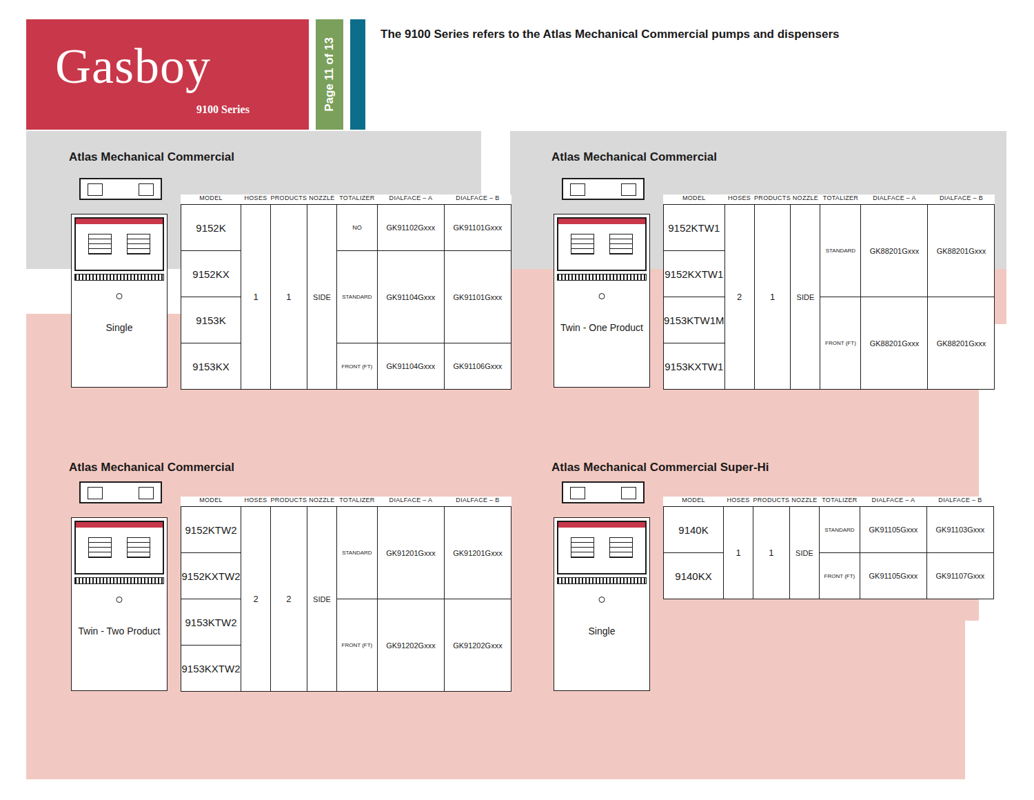Gasboy
9100 Series
Page 11 of 13
The 9100 Series refers to the Atlas Mechanical Commercial pumps and dispensers
Atlas Mechanical Commercial
Single
| MODEL | HOSES | PRODUCTS | NOZZLE | TOTALIZER | DIALFACE – A | DIALFACE – B |
| --- | --- | --- | --- | --- | --- | --- |
| 9152K | 1 | 1 | SIDE | NO | GK91102Gxxx | GK91101Gxxx |
| 9152KX | STANDARD | GK91104Gxxx | GK91101Gxxx |
| 9153K |
| 9153KX | FRONT (FT) | GK91104Gxxx | GK91106Gxxx |
Atlas Mechanical Commercial
Twin - One Product
| MODEL | HOSES | PRODUCTS | NOZZLE | TOTALIZER | DIALFACE – A | DIALFACE – B |
| --- | --- | --- | --- | --- | --- | --- |
| 9152KTW1 | 2 | 1 | SIDE | STANDARD | GK88201Gxxx | GK88201Gxxx |
| 9152KXTW1 |
| 9153KTW1M | FRONT (FT) | GK88201Gxxx | GK88201Gxxx |
| 9153KXTW1 |
Atlas Mechanical Commercial
Twin - Two Product
| MODEL | HOSES | PRODUCTS | NOZZLE | TOTALIZER | DIALFACE – A | DIALFACE – B |
| --- | --- | --- | --- | --- | --- | --- |
| 9152KTW2 | 2 | 2 | SIDE | STANDARD | GK91201Gxxx | GK91201Gxxx |
| 9152KXTW2 |
| 9153KTW2 | FRONT (FT) | GK91202Gxxx | GK91202Gxxx |
| 9153KXTW2 |
Atlas Mechanical Commercial Super-Hi
Single
| MODEL | HOSES | PRODUCTS | NOZZLE | TOTALIZER | DIALFACE – A | DIALFACE – B |
| --- | --- | --- | --- | --- | --- | --- |
| 9140K | 1 | 1 | SIDE | STANDARD | GK91105Gxxx | GK91103Gxxx |
| 9140KX | FRONT (FT) | GK91105Gxxx | GK91107Gxxx |